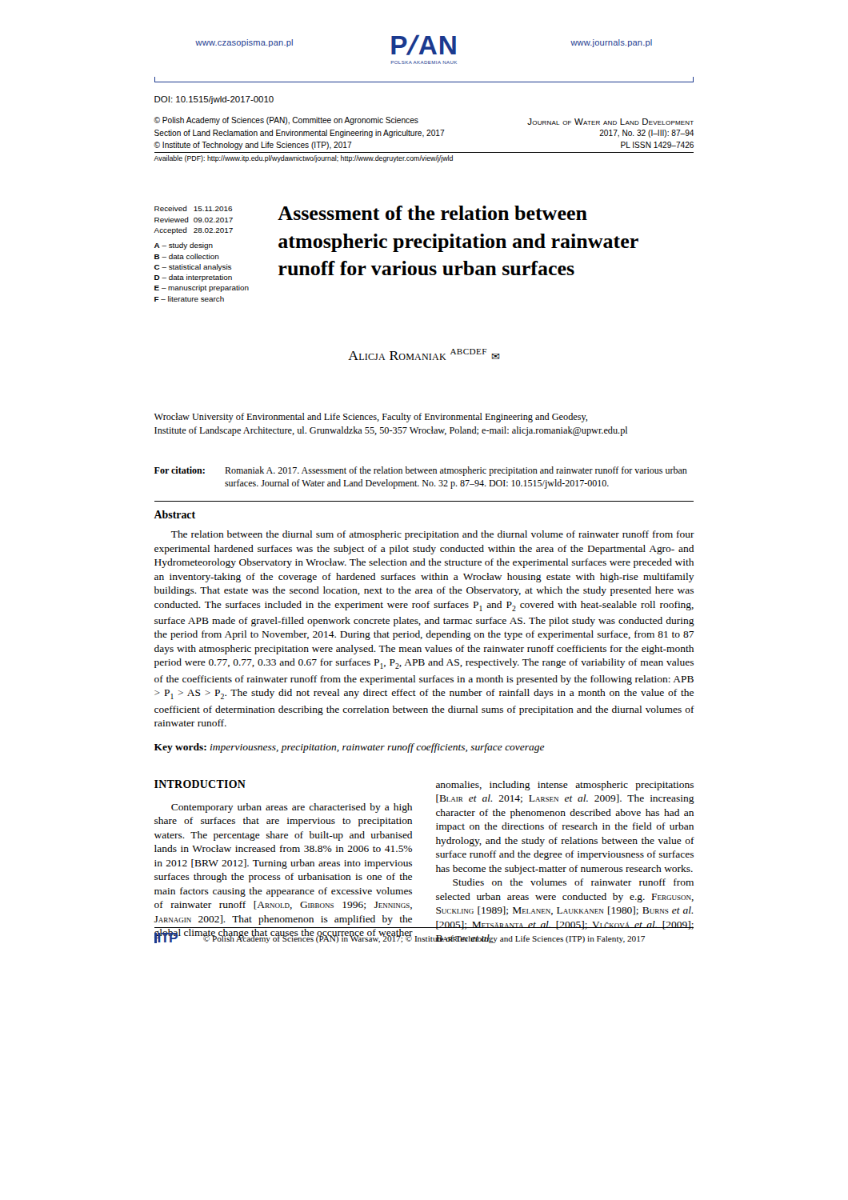www.czasopisma.pan.pl
P/AN
POLSKA AKADEMIA NAUK
www.journals.pan.pl
DOI: 10.1515/jwld-2017-0010
| © Polish Academy of Sciences (PAN), Committee on Agronomic Sciences | Journal of Water and Land Development |
| Section of Land Reclamation and Environmental Engineering in Agriculture, 2017 | 2017, No. 32 (I–III): 87–94 |
| © Institute of Technology and Life Sciences (ITP), 2017 | PL ISSN 1429–7426 |
Available (PDF): http://www.itp.edu.pl/wydawnictwo/journal; http://www.degruyter.com/view/j/jwld
| Received | 15.11.2016 |
| Reviewed | 09.02.2017 |
| Accepted | 28.02.2017 |
A – study design
B – data collection
C – statistical analysis
D – data interpretation
E – manuscript preparation
F – literature search
Assessment of the relation between atmospheric precipitation and rainwater runoff for various urban surfaces
Alicja Romaniak ABCDEF ✉
Wrocław University of Environmental and Life Sciences, Faculty of Environmental Engineering and Geodesy,
Institute of Landscape Architecture, ul. Grunwaldzka 55, 50-357 Wrocław, Poland; e-mail: alicja.romaniak@upwr.edu.pl
For citation:
Romaniak A. 2017. Assessment of the relation between atmospheric precipitation and rainwater runoff for various urban surfaces. Journal of Water and Land Development. No. 32 p. 87–94. DOI: 10.1515/jwld-2017-0010.
Abstract
The relation between the diurnal sum of atmospheric precipitation and the diurnal volume of rainwater runoff from four experimental hardened surfaces was the subject of a pilot study conducted within the area of the Departmental Agro- and Hydrometeorology Observatory in Wrocław. The selection and the structure of the experimental surfaces were preceded with an inventory-taking of the coverage of hardened surfaces within a Wrocław housing estate with high-rise multifamily buildings. That estate was the second location, next to the area of the Observatory, at which the study presented here was conducted. The surfaces included in the experiment were roof surfaces P1 and P2 covered with heat-sealable roll roofing, surface APB made of gravel-filled openwork concrete plates, and tarmac surface AS. The pilot study was conducted during the period from April to November, 2014. During that period, depending on the type of experimental surface, from 81 to 87 days with atmospheric precipitation were analysed. The mean values of the rainwater runoff coefficients for the eight-month period were 0.77, 0.77, 0.33 and 0.67 for surfaces P1, P2, APB and AS, respectively. The range of variability of mean values of the coefficients of rainwater runoff from the experimental surfaces in a month is presented by the following relation: APB > P1 > AS > P2. The study did not reveal any direct effect of the number of rainfall days in a month on the value of the coefficient of determination describing the correlation between the diurnal sums of precipitation and the diurnal volumes of rainwater runoff.
Key words: imperviousness, precipitation, rainwater runoff coefficients, surface coverage
INTRODUCTION
Contemporary urban areas are characterised by a high share of surfaces that are impervious to precipitation waters. The percentage share of built-up and urbanised lands in Wrocław increased from 38.8% in 2006 to 41.5% in 2012 [BRW 2012]. Turning urban areas into impervious surfaces through the process of urbanisation is one of the main factors causing the appearance of excessive volumes of rainwater runoff [Arnold, Gibbons 1996; Jennings, Jarnagin 2002]. That phenomenon is amplified by the global climate change that causes the occurrence of weather anomalies, including intense atmospheric precipitations [Blair et al. 2014; Larsen et al. 2009]. The increasing character of the phenomenon described above has had an impact on the directions of research in the field of urban hydrology, and the study of relations between the value of surface runoff and the degree of imperviousness of surfaces has become the subject-matter of numerous research works.
Studies on the volumes of rainwater runoff from selected urban areas were conducted by e.g. Ferguson, Suckling [1989]; Melanen, Laukkanen [1980]; Burns et al. [2005]; Metsäranta et al. [2005]; Vlčková et al. [2009]; Barron et al.
ITP
© Polish Academy of Sciences (PAN) in Warsaw, 2017; © Institute of Technology and Life Sciences (ITP) in Falenty, 2017